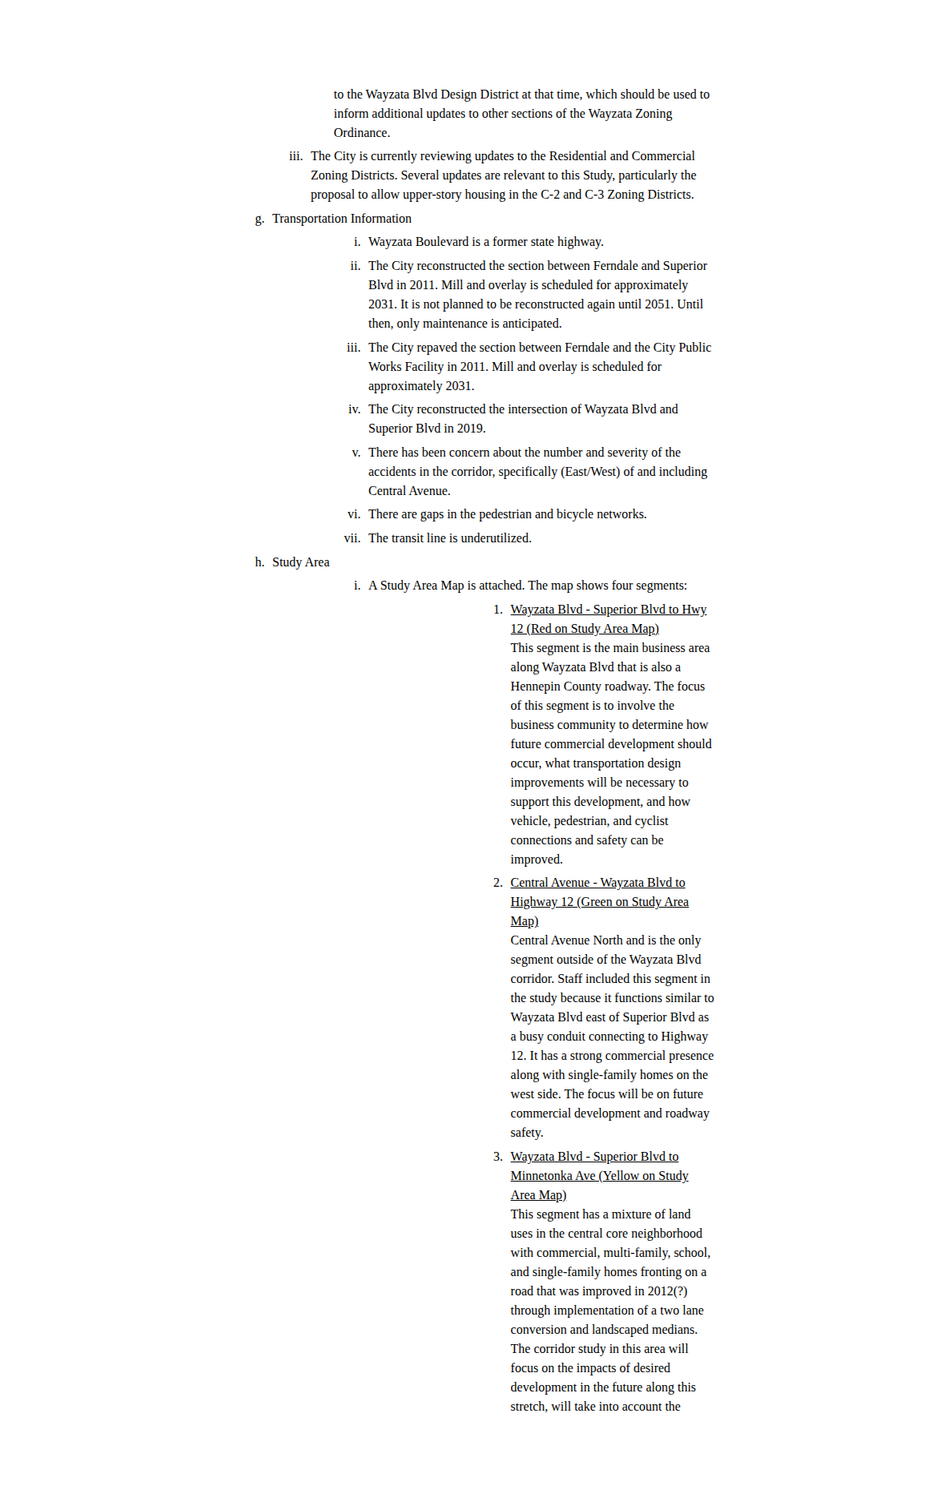to the Wayzata Blvd Design District at that time, which should be used to inform additional updates to other sections of the Wayzata Zoning Ordinance.
iii. The City is currently reviewing updates to the Residential and Commercial Zoning Districts. Several updates are relevant to this Study, particularly the proposal to allow upper-story housing in the C-2 and C-3 Zoning Districts.
g. Transportation Information
i. Wayzata Boulevard is a former state highway.
ii. The City reconstructed the section between Ferndale and Superior Blvd in 2011. Mill and overlay is scheduled for approximately 2031. It is not planned to be reconstructed again until 2051. Until then, only maintenance is anticipated.
iii. The City repaved the section between Ferndale and the City Public Works Facility in 2011. Mill and overlay is scheduled for approximately 2031.
iv. The City reconstructed the intersection of Wayzata Blvd and Superior Blvd in 2019.
v. There has been concern about the number and severity of the accidents in the corridor, specifically (East/West) of and including Central Avenue.
vi. There are gaps in the pedestrian and bicycle networks.
vii. The transit line is underutilized.
h. Study Area
i. A Study Area Map is attached. The map shows four segments:
1. Wayzata Blvd - Superior Blvd to Hwy 12 (Red on Study Area Map)
This segment is the main business area along Wayzata Blvd that is also a Hennepin County roadway. The focus of this segment is to involve the business community to determine how future commercial development should occur, what transportation design improvements will be necessary to support this development, and how vehicle, pedestrian, and cyclist connections and safety can be improved.
2. Central Avenue - Wayzata Blvd to Highway 12 (Green on Study Area Map)
Central Avenue North and is the only segment outside of the Wayzata Blvd corridor. Staff included this segment in the study because it functions similar to Wayzata Blvd east of Superior Blvd as a busy conduit connecting to Highway 12. It has a strong commercial presence along with single-family homes on the west side. The focus will be on future commercial development and roadway safety.
3. Wayzata Blvd - Superior Blvd to Minnetonka Ave (Yellow on Study Area Map)
This segment has a mixture of land uses in the central core neighborhood with commercial, multi-family, school, and single-family homes fronting on a road that was improved in 2012(?) through implementation of a two lane conversion and landscaped medians. The corridor study in this area will focus on the impacts of desired development in the future along this stretch, will take into account the